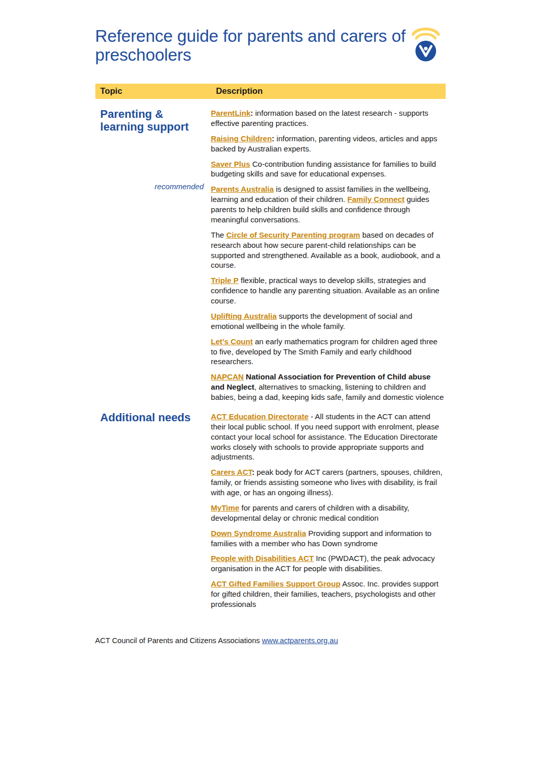Reference guide for parents and carers of preschoolers
| Topic | Description |
| --- | --- |
| Parenting & learning support recommended | ParentLink : information based on the latest research - supports effective parenting practices. Raising Children : information, parenting videos, articles and apps backed by Australian experts. Saver Plus Co-contribution funding assistance for families to build budgeting skills and save for educational expenses. Parents Australia is designed to assist families in the wellbeing, learning and education of their children. Family Connect guides parents to help children build skills and confidence through meaningful conversations. The Circle of Security Parenting program based on decades of research about how secure parent-child relationships can be supported and strengthened. Available as a book, audiobook, and a course. Triple P flexible, practical ways to develop skills, strategies and confidence to handle any parenting situation. Available as an online course. Uplifting Australia supports the development of social and emotional wellbeing in the whole family. Let’s Count an early mathematics program for children aged three to five, developed by The Smith Family and early childhood researchers. NAPCAN National Association for Prevention of Child abuse and Neglect , alternatives to smacking, listening to children and babies, being a dad, keeping kids safe, family and domestic violence |
| Additional needs | ACT Education Directorate - All students in the ACT can attend their local public school. If you need support with enrolment, please contact your local school for assistance. The Education Directorate works closely with schools to provide appropriate supports and adjustments. Carers ACT : peak body for ACT carers (partners, spouses, children, family, or friends assisting someone who lives with disability, is frail with age, or has an ongoing illness). MyTime for parents and carers of children with a disability, developmental delay or chronic medical condition Down Syndrome Australia Providing support and information to families with a member who has Down syndrome People with Disabilities ACT Inc (PWDACT), the peak advocacy organisation in the ACT for people with disabilities. ACT Gifted Families Support Group Assoc. Inc. provides support for gifted children, their families, teachers, psychologists and other professionals |
ACT Council of Parents and Citizens Associations www.actparents.org.au